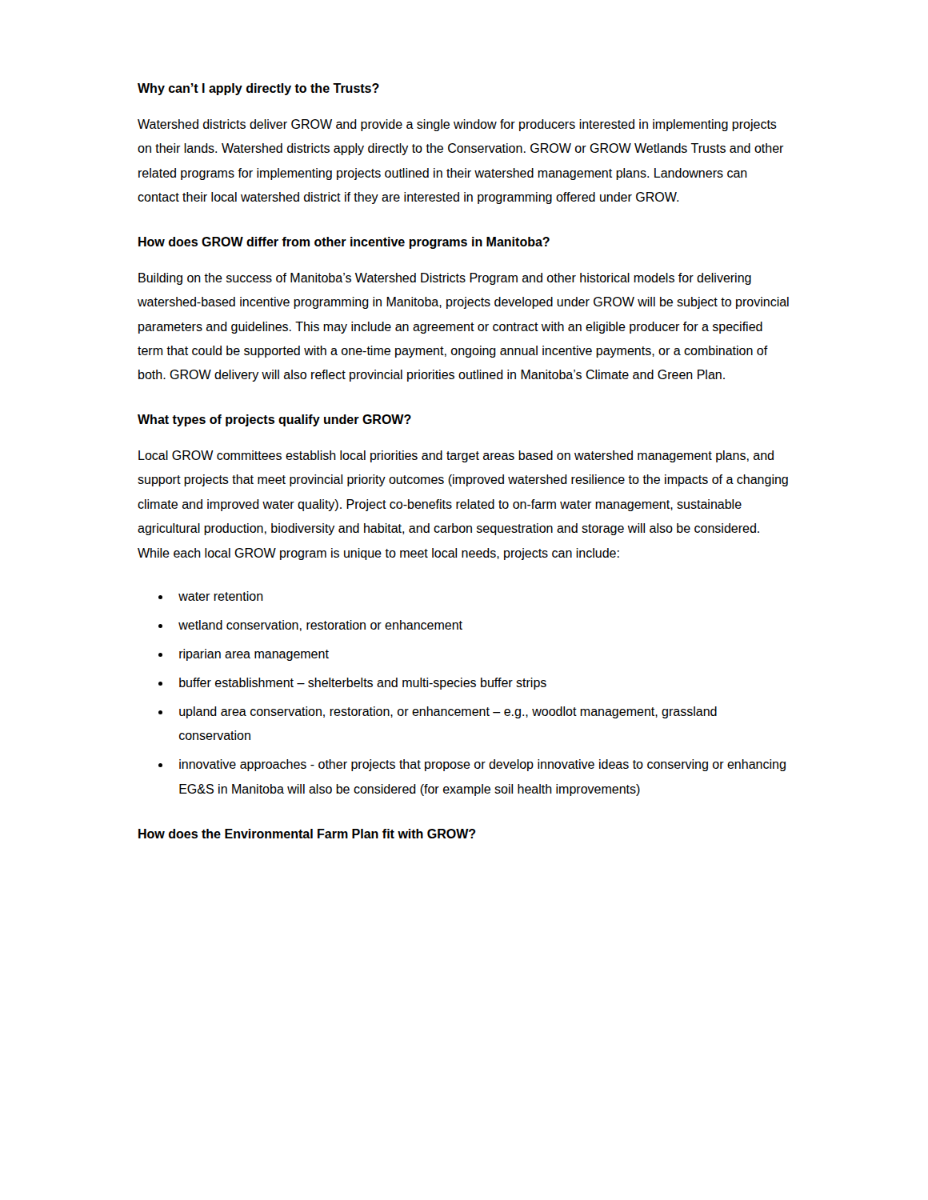Why can’t I apply directly to the Trusts?
Watershed districts deliver GROW and provide a single window for producers interested in implementing projects on their lands. Watershed districts apply directly to the Conservation. GROW or GROW Wetlands Trusts and other related programs for implementing projects outlined in their watershed management plans. Landowners can contact their local watershed district if they are interested in programming offered under GROW.
How does GROW differ from other incentive programs in Manitoba?
Building on the success of Manitoba’s Watershed Districts Program and other historical models for delivering watershed-based incentive programming in Manitoba, projects developed under GROW will be subject to provincial parameters and guidelines. This may include an agreement or contract with an eligible producer for a specified term that could be supported with a one-time payment, ongoing annual incentive payments, or a combination of both. GROW delivery will also reflect provincial priorities outlined in Manitoba’s Climate and Green Plan.
What types of projects qualify under GROW?
Local GROW committees establish local priorities and target areas based on watershed management plans, and support projects that meet provincial priority outcomes (improved watershed resilience to the impacts of a changing climate and improved water quality). Project co-benefits related to on-farm water management, sustainable agricultural production, biodiversity and habitat, and carbon sequestration and storage will also be considered. While each local GROW program is unique to meet local needs, projects can include:
water retention
wetland conservation, restoration or enhancement
riparian area management
buffer establishment – shelterbelts and multi-species buffer strips
upland area conservation, restoration, or enhancement – e.g., woodlot management, grassland conservation
innovative approaches - other projects that propose or develop innovative ideas to conserving or enhancing EG&S in Manitoba will also be considered (for example soil health improvements)
How does the Environmental Farm Plan fit with GROW?